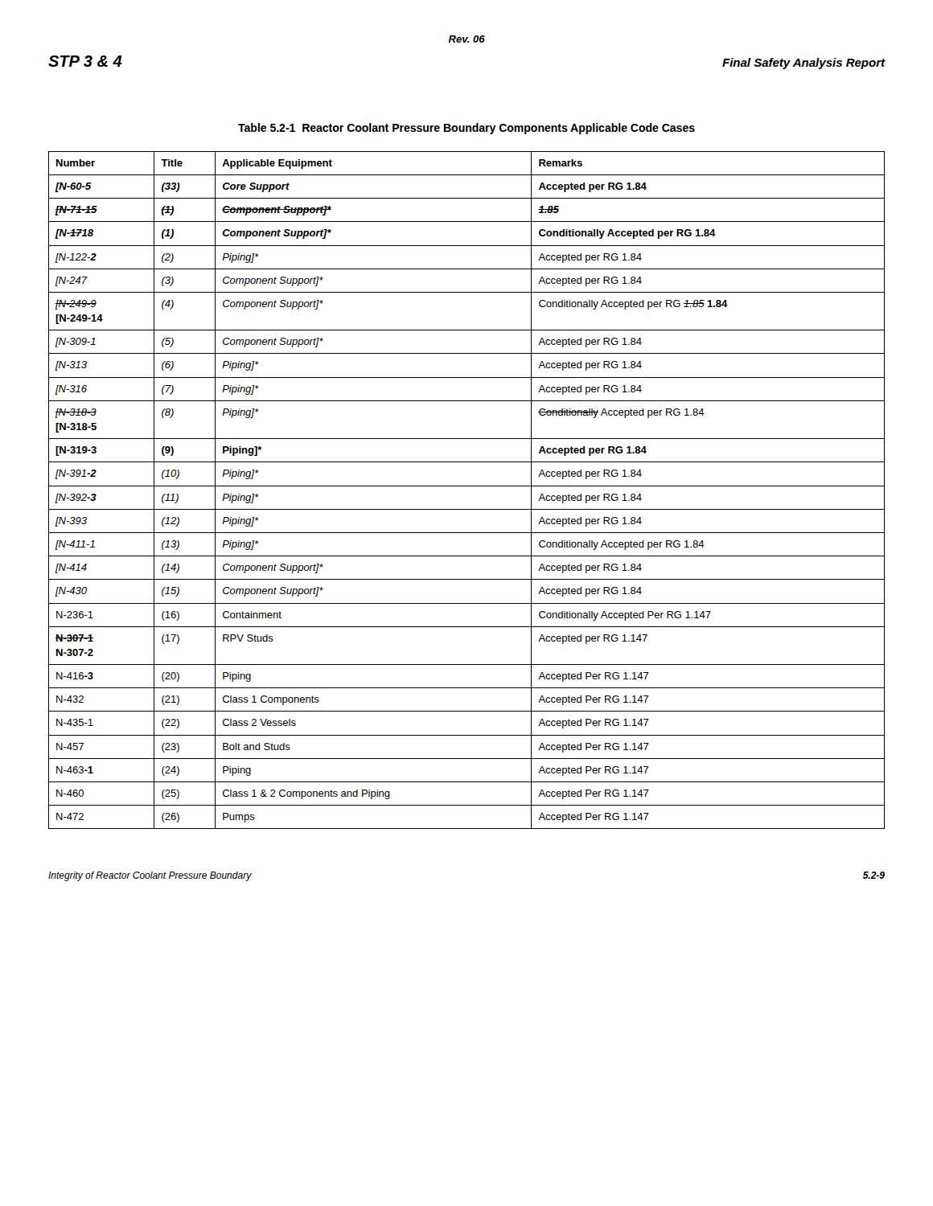Rev. 06
STP 3 & 4
Final Safety Analysis Report
Table 5.2-1 Reactor Coolant Pressure Boundary Components Applicable Code Cases
| Number | Title | Applicable Equipment | Remarks |
| --- | --- | --- | --- |
| [N-60-5 | (33) | Core Support | Accepted per RG 1.84 |
| [N-71-15 | (1) | Component Support]* | 1.85 |
| [N- 17 18 | (1) | Component Support]* | Conditionally Accepted per RG 1.84 |
| [N-122- 2 | (2) | Piping]* | Accepted per RG 1.84 |
| [N-247 | (3) | Component Support]* | Accepted per RG 1.84 |
| [N-249-9 [N-249-14 | (4) | Component Support]* | Conditionally Accepted per RG 1.85 1.84 |
| [N-309-1 | (5) | Component Support]* | Accepted per RG 1.84 |
| [N-313 | (6) | Piping]* | Accepted per RG 1.84 |
| [N-316 | (7) | Piping]* | Accepted per RG 1.84 |
| [N-318-3 [N-318-5 | (8) | Piping]* | Conditionally Accepted per RG 1.84 |
| [N-319-3 | (9) | Piping]* | Accepted per RG 1.84 |
| [N-391 -2 | (10) | Piping]* | Accepted per RG 1.84 |
| [N-392 -3 | (11) | Piping]* | Accepted per RG 1.84 |
| [N-393 | (12) | Piping]* | Accepted per RG 1.84 |
| [N-411-1 | (13) | Piping]* | Conditionally Accepted per RG 1.84 |
| [N-414 | (14) | Component Support]* | Accepted per RG 1.84 |
| [N-430 | (15) | Component Support]* | Accepted per RG 1.84 |
| N-236-1 | (16) | Containment | Conditionally Accepted Per RG 1.147 |
| N-307-1 N-307-2 | (17) | RPV Studs | Accepted per RG 1.147 |
| N-416 -3 | (20) | Piping | Accepted Per RG 1.147 |
| N-432 | (21) | Class 1 Components | Accepted Per RG 1.147 |
| N-435-1 | (22) | Class 2 Vessels | Accepted Per RG 1.147 |
| N-457 | (23) | Bolt and Studs | Accepted Per RG 1.147 |
| N-463 -1 | (24) | Piping | Accepted Per RG 1.147 |
| N-460 | (25) | Class 1 & 2 Components and Piping | Accepted Per RG 1.147 |
| N-472 | (26) | Pumps | Accepted Per RG 1.147 |
Integrity of Reactor Coolant Pressure Boundary
5.2-9